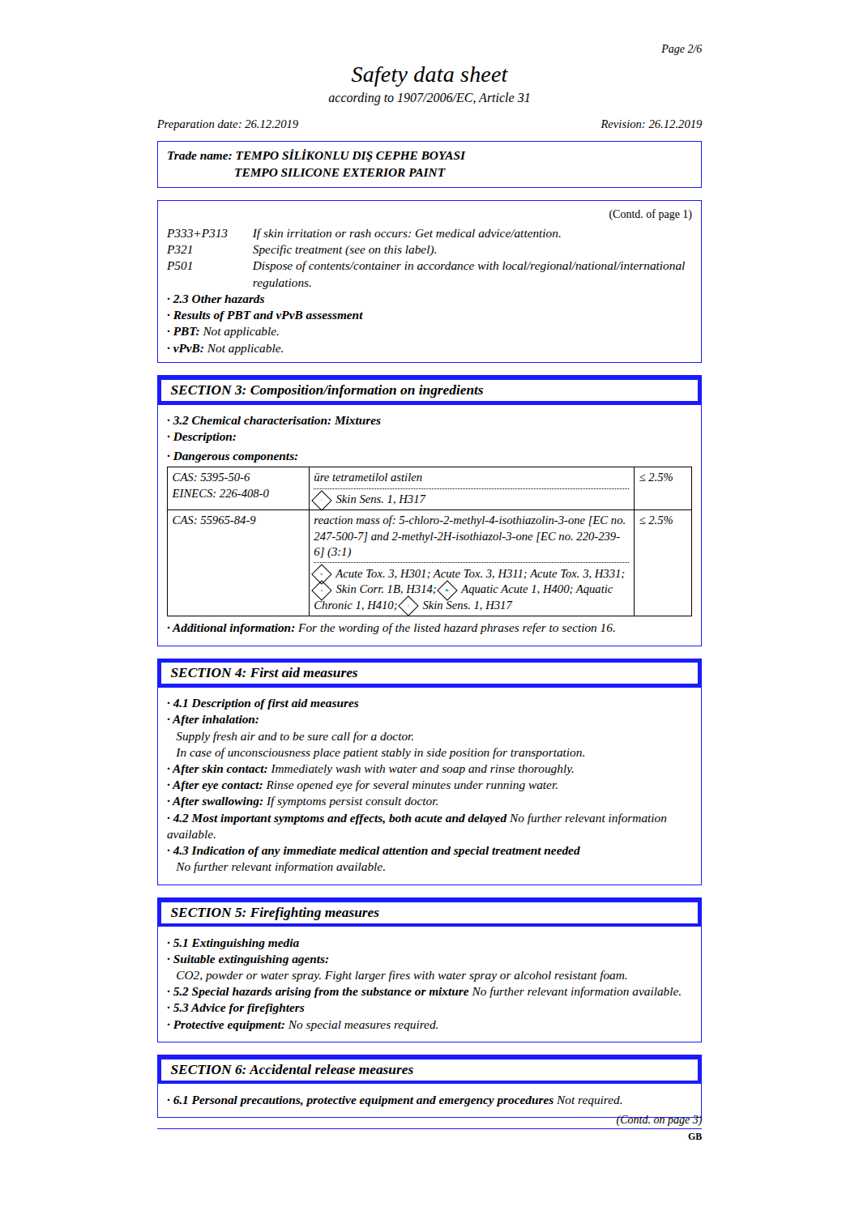Page 2/6
Safety data sheet
according to 1907/2006/EC, Article 31
Preparation date: 26.12.2019 Revision: 26.12.2019
Trade name: TEMPO SİLİKONLU DIŞ CEPHE BOYASI
TEMPO SILICONE EXTERIOR PAINT
(Contd. of page 1)
P333+P313 If skin irritation or rash occurs: Get medical advice/attention.
P321 Specific treatment (see on this label).
P501 Dispose of contents/container in accordance with local/regional/national/international regulations.
2.3 Other hazards
Results of PBT and vPvB assessment
PBT: Not applicable.
vPvB: Not applicable.
SECTION 3: Composition/information on ingredients
3.2 Chemical characterisation: Mixtures
Description:
Dangerous components:
| CAS: 5395-50-6 EINECS: 226-408-0 | üre tetrametilol astilen ! Skin Sens. 1, H317 | ≤ 2.5% |
| CAS: 55965-84-9 | reaction mass of: 5-chloro-2-methyl-4-isothiazolin-3-one [EC no. 247-500-7] and 2-methyl-2H-isothiazol-3-one [EC no. 220-239-6] (3:1) ☠ Acute Tox. 3, H301; Acute Tox. 3, H311; Acute Tox. 3, H331; 🜂 Skin Corr. 1B, H314; 🐟 Aquatic Acute 1, H400; Aquatic Chronic 1, H410; ! Skin Sens. 1, H317 | ≤ 2.5% |
Additional information: For the wording of the listed hazard phrases refer to section 16.
SECTION 4: First aid measures
4.1 Description of first aid measures
After inhalation:
Supply fresh air and to be sure call for a doctor.
In case of unconsciousness place patient stably in side position for transportation.
After skin contact: Immediately wash with water and soap and rinse thoroughly.
After eye contact: Rinse opened eye for several minutes under running water.
After swallowing: If symptoms persist consult doctor.
4.2 Most important symptoms and effects, both acute and delayed No further relevant information available.
4.3 Indication of any immediate medical attention and special treatment needed
No further relevant information available.
SECTION 5: Firefighting measures
5.1 Extinguishing media
Suitable extinguishing agents:
CO2, powder or water spray. Fight larger fires with water spray or alcohol resistant foam.
5.2 Special hazards arising from the substance or mixture No further relevant information available.
5.3 Advice for firefighters
Protective equipment: No special measures required.
SECTION 6: Accidental release measures
6.1 Personal precautions, protective equipment and emergency procedures Not required.
(Contd. on page 3)
GB